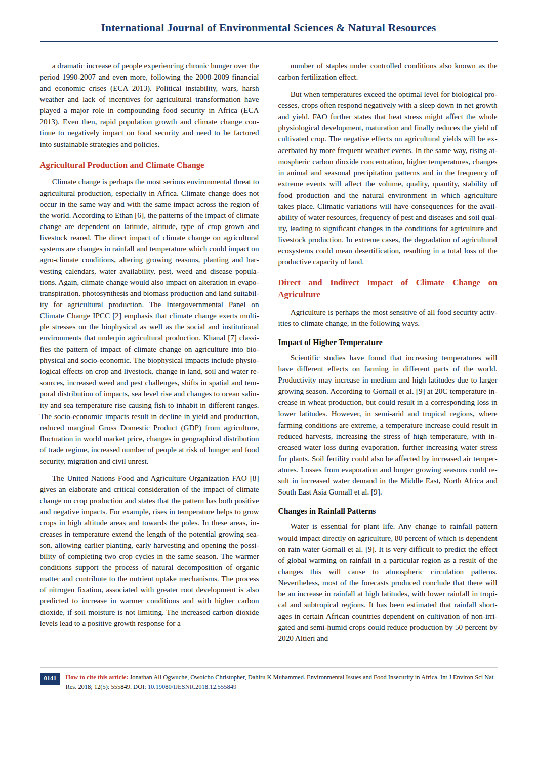International Journal of Environmental Sciences & Natural Resources
a dramatic increase of people experiencing chronic hunger over the period 1990-2007 and even more, following the 2008-2009 financial and economic crises (ECA 2013). Political instability, wars, harsh weather and lack of incentives for agricultural transformation have played a major role in compounding food security in Africa (ECA 2013). Even then, rapid population growth and climate change continue to negatively impact on food security and need to be factored into sustainable strategies and policies.
Agricultural Production and Climate Change
Climate change is perhaps the most serious environmental threat to agricultural production, especially in Africa. Climate change does not occur in the same way and with the same impact across the region of the world. According to Ethan [6], the patterns of the impact of climate change are dependent on latitude, altitude, type of crop grown and livestock reared. The direct impact of climate change on agricultural systems are changes in rainfall and temperature which could impact on agro-climate conditions, altering growing reasons, planting and harvesting calendars, water availability, pest, weed and disease populations. Again, climate change would also impact on alteration in evapo-transpiration, photosynthesis and biomass production and land suitability for agricultural production. The Intergovernmental Panel on Climate Change IPCC [2] emphasis that climate change exerts multiple stresses on the biophysical as well as the social and institutional environments that underpin agricultural production. Khanal [7] classifies the pattern of impact of climate change on agriculture into biophysical and socio-economic. The biophysical impacts include physiological effects on crop and livestock, change in land, soil and water resources, increased weed and pest challenges, shifts in spatial and temporal distribution of impacts, sea level rise and changes to ocean salinity and sea temperature rise causing fish to inhabit in different ranges. The socio-economic impacts result in decline in yield and production, reduced marginal Gross Domestic Product (GDP) from agriculture, fluctuation in world market price, changes in geographical distribution of trade regime, increased number of people at risk of hunger and food security, migration and civil unrest.
The United Nations Food and Agriculture Organization FAO [8] gives an elaborate and critical consideration of the impact of climate change on crop production and states that the pattern has both positive and negative impacts. For example, rises in temperature helps to grow crops in high altitude areas and towards the poles. In these areas, increases in temperature extend the length of the potential growing season, allowing earlier planting, early harvesting and opening the possibility of completing two crop cycles in the same season. The warmer conditions support the process of natural decomposition of organic matter and contribute to the nutrient uptake mechanisms. The process of nitrogen fixation, associated with greater root development is also predicted to increase in warmer conditions and with higher carbon dioxide, if soil moisture is not limiting. The increased carbon dioxide levels lead to a positive growth response for a
number of staples under controlled conditions also known as the carbon fertilization effect.
But when temperatures exceed the optimal level for biological processes, crops often respond negatively with a sleep down in net growth and yield. FAO further states that heat stress might affect the whole physiological development, maturation and finally reduces the yield of cultivated crop. The negative effects on agricultural yields will be exacerbated by more frequent weather events. In the same way, rising atmospheric carbon dioxide concentration, higher temperatures, changes in animal and seasonal precipitation patterns and in the frequency of extreme events will affect the volume, quality, quantity, stability of food production and the natural environment in which agriculture takes place. Climatic variations will have consequences for the availability of water resources, frequency of pest and diseases and soil quality, leading to significant changes in the conditions for agriculture and livestock production. In extreme cases, the degradation of agricultural ecosystems could mean desertification, resulting in a total loss of the productive capacity of land.
Direct and Indirect Impact of Climate Change on Agriculture
Agriculture is perhaps the most sensitive of all food security activities to climate change, in the following ways.
Impact of Higher Temperature
Scientific studies have found that increasing temperatures will have different effects on farming in different parts of the world. Productivity may increase in medium and high latitudes due to larger growing season. According to Gornall et al. [9] at 20C temperature increase in wheat production, but could result in a corresponding loss in lower latitudes. However, in semi-arid and tropical regions, where farming conditions are extreme, a temperature increase could result in reduced harvests, increasing the stress of high temperature, with increased water loss during evaporation, further increasing water stress for plants. Soil fertility could also be affected by increased air temperatures. Losses from evaporation and longer growing seasons could result in increased water demand in the Middle East, North Africa and South East Asia Gornall et al. [9].
Changes in Rainfall Patterns
Water is essential for plant life. Any change to rainfall pattern would impact directly on agriculture, 80 percent of which is dependent on rain water Gornall et al. [9]. It is very difficult to predict the effect of global warming on rainfall in a particular region as a result of the changes this will cause to atmospheric circulation patterns. Nevertheless, most of the forecasts produced conclude that there will be an increase in rainfall at high latitudes, with lower rainfall in tropical and subtropical regions. It has been estimated that rainfall shortages in certain African countries dependent on cultivation of non-irrigated and semi-humid crops could reduce production by 50 percent by 2020 Altieri and
0141
How to cite this article: Jonathan Ali Ogwuche, Owoicho Christopher, Dahiru K Muhammed. Environmental Issues and Food Insecurity in Africa. Int J Environ Sci Nat Res. 2018; 12(5): 555849. DOI: 10.19080/IJESNR.2018.12.555849